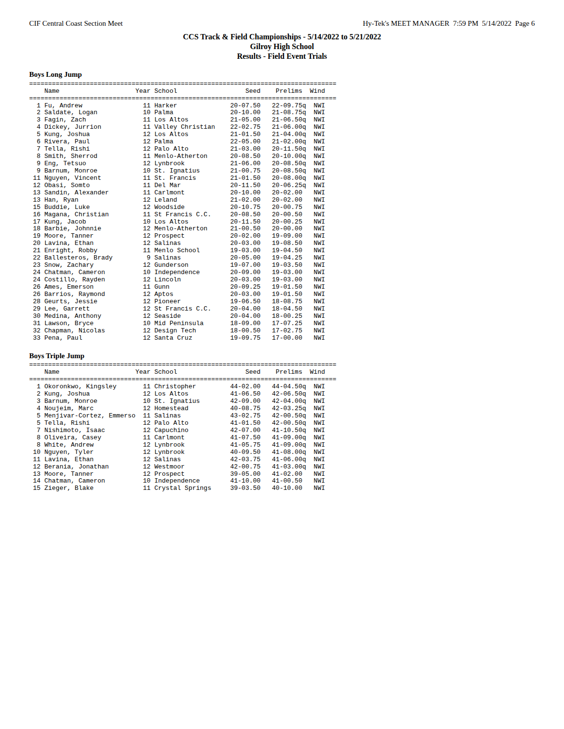CIF Central Coast Section Meet
Hy-Tek's MEET MANAGER 7:59 PM 5/14/2022 Page 6
CCS Track & Field Championships - 5/14/2022 to 5/21/2022
Gilroy High School
Results - Field Event Trials
Boys Long Jump
=================================================================================
    Name                    Year School                  Seed    Prelims  Wind
=================================================================================
  1 Fu, Andrew                11 Harker              20-07.50   22-09.75q  NWI
  2 Saldate, Logan            10 Palma               20-10.00   21-08.75q  NWI
  3 Fagin, Zach               11 Los Altos           21-05.00   21-06.50q  NWI
  4 Dickey, Jurrion           11 Valley Christian    22-02.75   21-06.00q  NWI
  5 Kung, Joshua              12 Los Altos           21-01.50   21-04.00q  NWI
  6 Rivera, Paul              12 Palma               22-05.00   21-02.00q  NWI
  7 Tella, Rishi              12 Palo Alto           21-03.00   20-11.50q  NWI
  8 Smith, Sherrod            11 Menlo-Atherton      20-08.50   20-10.00q  NWI
  9 Eng, Tetsuo               12 Lynbrook            21-06.00   20-08.50q  NWI
  9 Barnum, Monroe            10 St. Ignatius        21-00.75   20-08.50q  NWI
 11 Nguyen, Vincent           11 St. Francis         21-01.50   20-08.00q  NWI
 12 Obasi, Somto              11 Del Mar             20-11.50   20-06.25q  NWI
 13 Sandin, Alexander         11 Carlmont            20-10.00   20-02.00   NWI
 13 Han, Ryan                 12 Leland              21-02.00   20-02.00   NWI
 15 Buddie, Luke              12 Woodside            20-10.75   20-00.75   NWI
 16 Magana, Christian         11 St Francis C.C.     20-08.50   20-00.50   NWI
 17 Kung, Jacob               10 Los Altos           20-11.50   20-00.25   NWI
 18 Barbie, Johnnie           12 Menlo-Atherton      21-00.50   20-00.00   NWI
 19 Moore, Tanner             12 Prospect            20-02.00   19-09.00   NWI
 20 Lavina, Ethan             12 Salinas             20-03.00   19-08.50   NWI
 21 Enright, Robby            11 Menlo School        19-03.00   19-04.50   NWI
 22 Ballesteros, Brady         9 Salinas             20-05.00   19-04.25   NWI
 23 Snow, Zachary             12 Gunderson           19-07.00   19-03.50   NWI
 24 Chatman, Cameron          10 Independence        20-09.00   19-03.00   NWI
 24 Costillo, Rayden          12 Lincoln             20-03.00   19-03.00   NWI
 26 Ames, Emerson             11 Gunn                20-09.25   19-01.50   NWI
 26 Barrios, Raymond          12 Aptos               20-03.00   19-01.50   NWI
 28 Geurts, Jessie            12 Pioneer             19-06.50   18-08.75   NWI
 29 Lee, Garrett              12 St Francis C.C.     20-04.00   18-04.50   NWI
 30 Medina, Anthony           12 Seaside             20-04.00   18-00.25   NWI
 31 Lawson, Bryce             10 Mid Peninsula       18-09.00   17-07.25   NWI
 32 Chapman, Nicolas          12 Design Tech         18-00.50   17-02.75   NWI
 33 Pena, Paul                12 Santa Cruz          19-09.75   17-00.00   NWI
Boys Triple Jump
=================================================================================
    Name                    Year School                  Seed    Prelims  Wind
=================================================================================
  1 Okoronkwo, Kingsley       11 Christopher         44-02.00   44-04.50q  NWI
  2 Kung, Joshua              12 Los Altos           41-06.50   42-06.50q  NWI
  3 Barnum, Monroe            10 St. Ignatius        42-09.00   42-04.00q  NWI
  4 Noujeim, Marc             12 Homestead           40-08.75   42-03.25q  NWI
  5 Menjivar-Cortez, Emmerso  11 Salinas             43-02.75   42-00.50q  NWI
  5 Tella, Rishi              12 Palo Alto           41-01.50   42-00.50q  NWI
  7 Nishimoto, Isaac          12 Capuchino           42-07.00   41-10.50q  NWI
  8 Oliveira, Casey           11 Carlmont            41-07.50   41-09.00q  NWI
  8 White, Andrew             12 Lynbrook            41-05.75   41-09.00q  NWI
 10 Nguyen, Tyler             12 Lynbrook            40-09.50   41-08.00q  NWI
 11 Lavina, Ethan             12 Salinas             42-03.75   41-06.00q  NWI
 12 Berania, Jonathan         12 Westmoor            42-00.75   41-03.00q  NWI
 13 Moore, Tanner             12 Prospect            39-05.00   41-02.00   NWI
 14 Chatman, Cameron          10 Independence        41-10.00   41-00.50   NWI
 15 Zieger, Blake             11 Crystal Springs     39-03.50   40-10.00   NWI